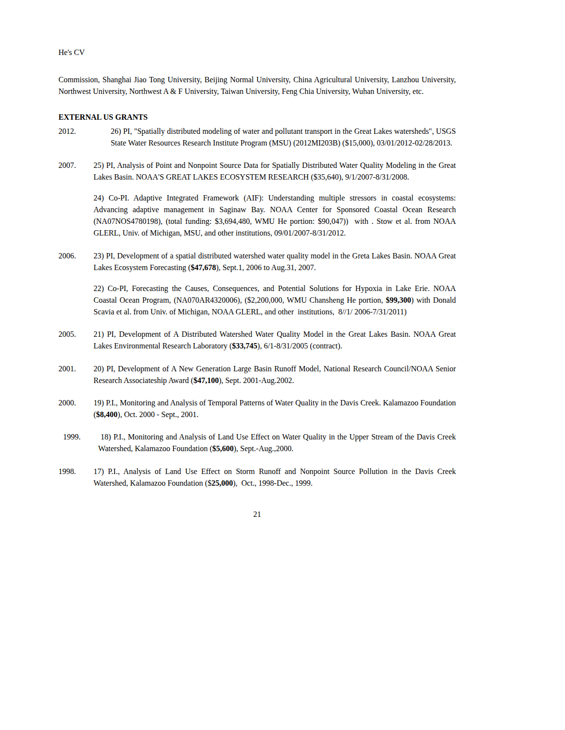He's CV
Commission, Shanghai Jiao Tong University, Beijing Normal University, China Agricultural University, Lanzhou University, Northwest University, Northwest A & F University, Taiwan University, Feng Chia University, Wuhan University, etc.
EXTERNAL US GRANTS
2012.
26) PI, "Spatially distributed modeling of water and pollutant transport in the Great Lakes watersheds", USGS State Water Resources Research Institute Program (MSU) (2012MI203B) ($15,000), 03/01/2012-02/28/2013.
2007.
25) PI, Analysis of Point and Nonpoint Source Data for Spatially Distributed Water Quality Modeling in the Great Lakes Basin. NOAA'S GREAT LAKES ECOSYSTEM RESEARCH ($35,640), 9/1/2007-8/31/2008.
24) Co-PI. Adaptive Integrated Framework (AIF): Understanding multiple stressors in coastal ecosystems: Advancing adaptive management in Saginaw Bay. NOAA Center for Sponsored Coastal Ocean Research (NA07NOS4780198), (total funding: $3,694,480, WMU He portion: $90,047)) with . Stow et al. from NOAA GLERL, Univ. of Michigan, MSU, and other institutions, 09/01/2007-8/31/2012.
2006.
23) PI, Development of a spatial distributed watershed water quality model in the Greta Lakes Basin. NOAA Great Lakes Ecosystem Forecasting ($47,678), Sept.1, 2006 to Aug.31, 2007.
22) Co-PI, Forecasting the Causes, Consequences, and Potential Solutions for Hypoxia in Lake Erie. NOAA Coastal Ocean Program, (NA070AR4320006), ($2,200,000, WMU Chansheng He portion, $99,300) with Donald Scavia et al. from Univ. of Michigan, NOAA GLERL, and other institutions, 8//1/ 2006-7/31/2011)
2005.
21) PI, Development of A Distributed Watershed Water Quality Model in the Great Lakes Basin. NOAA Great Lakes Environmental Research Laboratory ($33,745), 6/1-8/31/2005 (contract).
2001.
20) PI, Development of A New Generation Large Basin Runoff Model, National Research Council/NOAA Senior Research Associateship Award ($47,100), Sept. 2001-Aug.2002.
2000.
19) P.I., Monitoring and Analysis of Temporal Patterns of Water Quality in the Davis Creek. Kalamazoo Foundation ($8,400), Oct. 2000 - Sept., 2001.
1999.
18) P.I., Monitoring and Analysis of Land Use Effect on Water Quality in the Upper Stream of the Davis Creek Watershed, Kalamazoo Foundation ($5,600), Sept.-Aug.,2000.
1998.
17) P.I., Analysis of Land Use Effect on Storm Runoff and Nonpoint Source Pollution in the Davis Creek Watershed, Kalamazoo Foundation ($25,000), Oct., 1998-Dec., 1999.
21